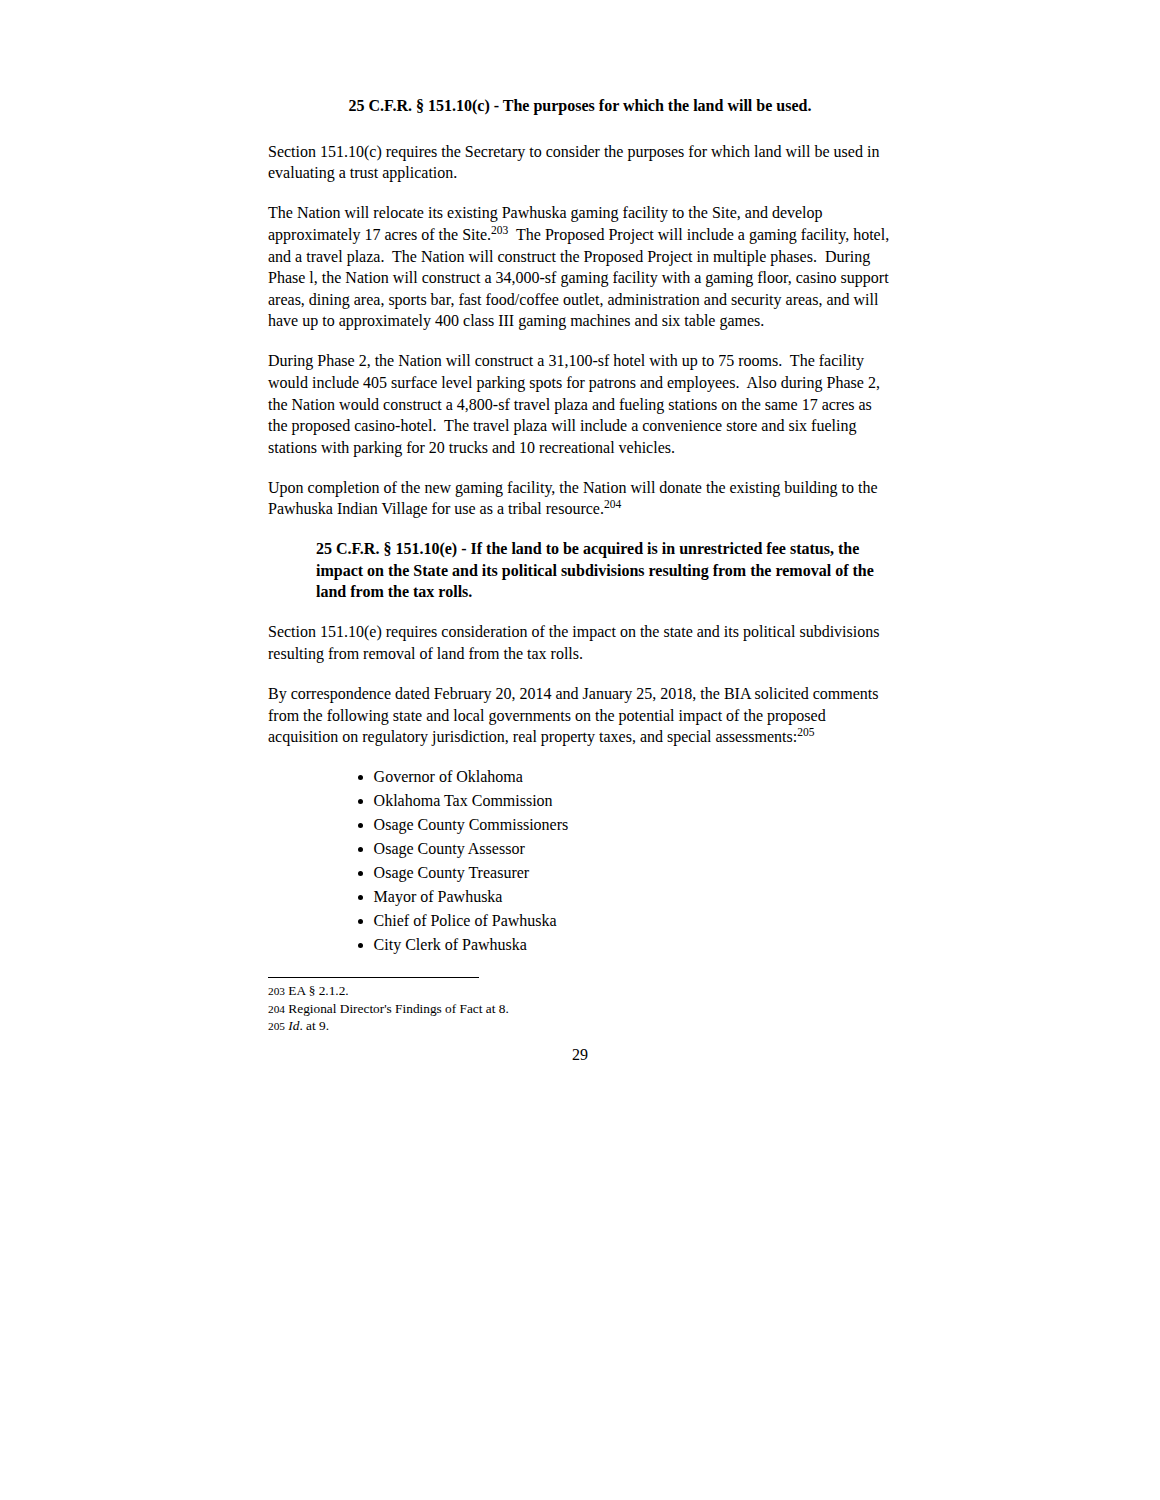25 C.F.R. § 151.10(c) - The purposes for which the land will be used.
Section 151.10(c) requires the Secretary to consider the purposes for which land will be used in evaluating a trust application.
The Nation will relocate its existing Pawhuska gaming facility to the Site, and develop approximately 17 acres of the Site.203 The Proposed Project will include a gaming facility, hotel, and a travel plaza. The Nation will construct the Proposed Project in multiple phases. During Phase l, the Nation will construct a 34,000-sf gaming facility with a gaming floor, casino support areas, dining area, sports bar, fast food/coffee outlet, administration and security areas, and will have up to approximately 400 class III gaming machines and six table games.
During Phase 2, the Nation will construct a 31,100-sf hotel with up to 75 rooms. The facility would include 405 surface level parking spots for patrons and employees. Also during Phase 2, the Nation would construct a 4,800-sf travel plaza and fueling stations on the same 17 acres as the proposed casino-hotel. The travel plaza will include a convenience store and six fueling stations with parking for 20 trucks and 10 recreational vehicles.
Upon completion of the new gaming facility, the Nation will donate the existing building to the Pawhuska Indian Village for use as a tribal resource.204
25 C.F.R. § 151.10(e) - If the land to be acquired is in unrestricted fee status, the impact on the State and its political subdivisions resulting from the removal of the land from the tax rolls.
Section 151.10(e) requires consideration of the impact on the state and its political subdivisions resulting from removal of land from the tax rolls.
By correspondence dated February 20, 2014 and January 25, 2018, the BIA solicited comments from the following state and local governments on the potential impact of the proposed acquisition on regulatory jurisdiction, real property taxes, and special assessments:205
Governor of Oklahoma
Oklahoma Tax Commission
Osage County Commissioners
Osage County Assessor
Osage County Treasurer
Mayor of Pawhuska
Chief of Police of Pawhuska
City Clerk of Pawhuska
203 EA § 2.1.2.
204 Regional Director's Findings of Fact at 8.
205 Id. at 9.
29